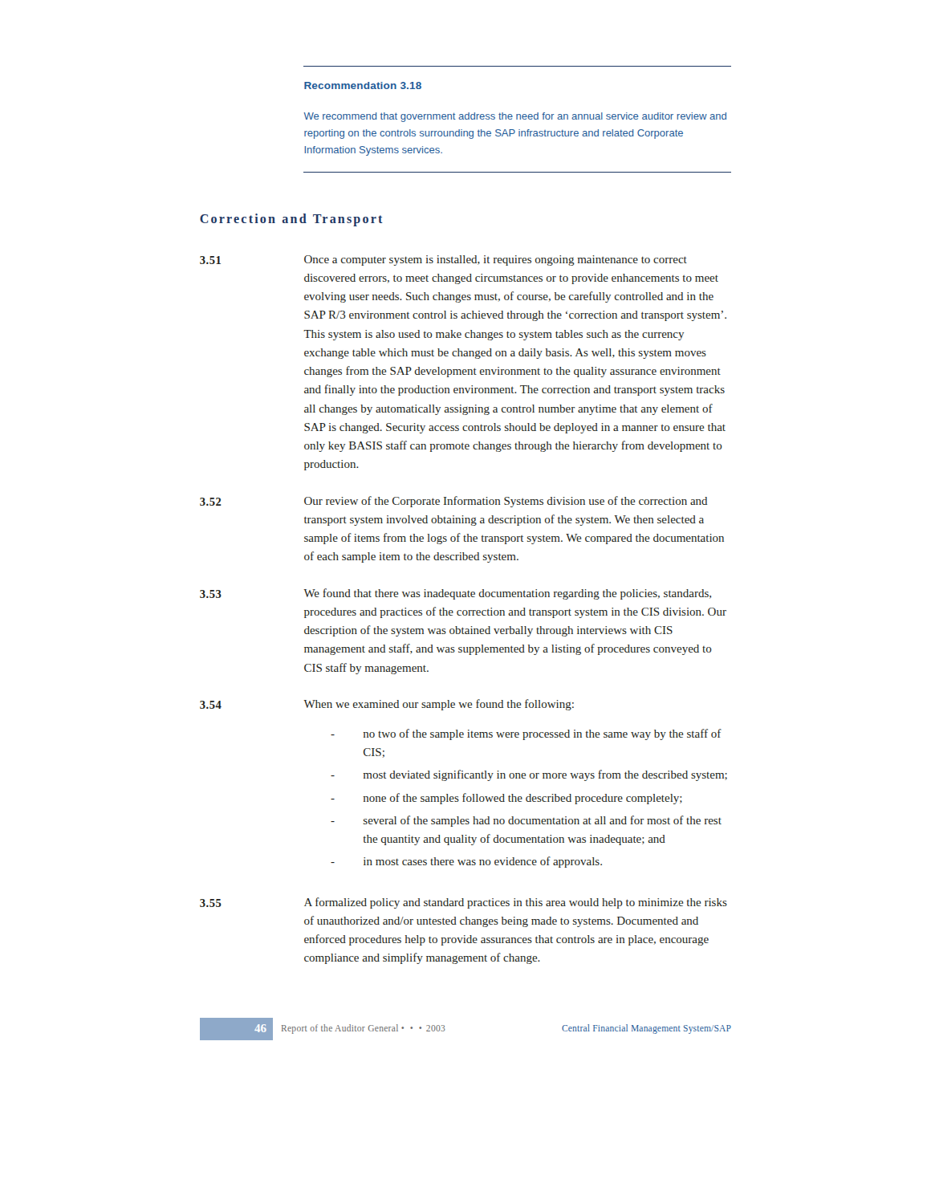Recommendation 3.18
We recommend that government address the need for an annual service auditor review and reporting on the controls surrounding the SAP infrastructure and related Corporate Information Systems services.
Correction and Transport
3.51
Once a computer system is installed, it requires ongoing maintenance to correct discovered errors, to meet changed circumstances or to provide enhancements to meet evolving user needs. Such changes must, of course, be carefully controlled and in the SAP R/3 environment control is achieved through the ‘correction and transport system’. This system is also used to make changes to system tables such as the currency exchange table which must be changed on a daily basis. As well, this system moves changes from the SAP development environment to the quality assurance environment and finally into the production environment. The correction and transport system tracks all changes by automatically assigning a control number anytime that any element of SAP is changed. Security access controls should be deployed in a manner to ensure that only key BASIS staff can promote changes through the hierarchy from development to production.
3.52
Our review of the Corporate Information Systems division use of the correction and transport system involved obtaining a description of the system. We then selected a sample of items from the logs of the transport system. We compared the documentation of each sample item to the described system.
3.53
We found that there was inadequate documentation regarding the policies, standards, procedures and practices of the correction and transport system in the CIS division. Our description of the system was obtained verbally through interviews with CIS management and staff, and was supplemented by a listing of procedures conveyed to CIS staff by management.
3.54
When we examined our sample we found the following:
no two of the sample items were processed in the same way by the staff of CIS;
most deviated significantly in one or more ways from the described system;
none of the samples followed the described procedure completely;
several of the samples had no documentation at all and for most of the rest the quantity and quality of documentation was inadequate; and
in most cases there was no evidence of approvals.
3.55
A formalized policy and standard practices in this area would help to minimize the risks of unauthorized and/or untested changes being made to systems. Documented and enforced procedures help to provide assurances that controls are in place, encourage compliance and simplify management of change.
46
Report of the Auditor General • • • 2003
Central Financial Management System/SAP